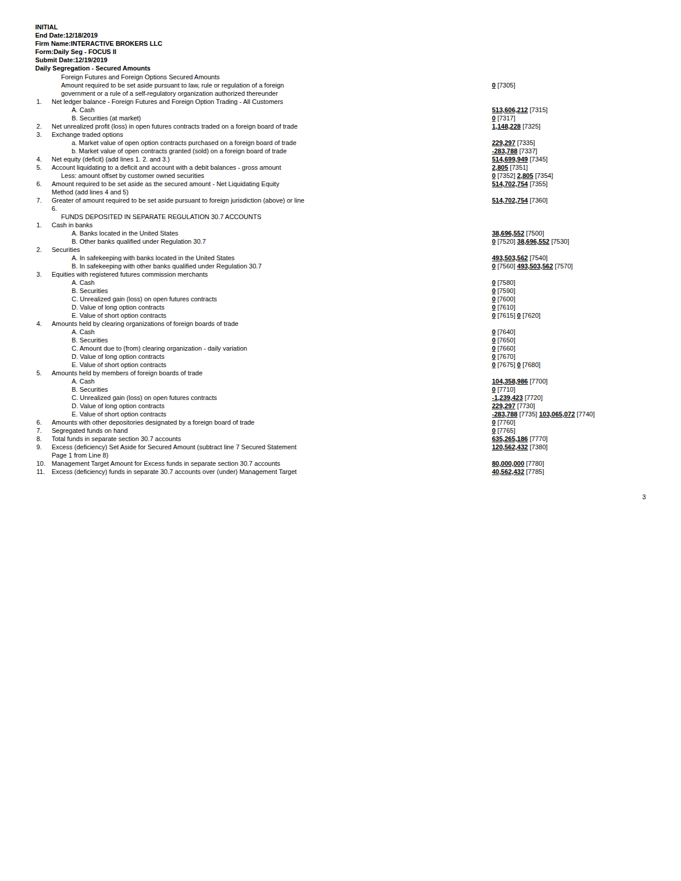INITIAL
End Date:12/18/2019
Firm Name:INTERACTIVE BROKERS LLC
Form:Daily Seg - FOCUS II
Submit Date:12/19/2019
Daily Segregation - Secured Amounts
| | Foreign Futures and Foreign Options Secured Amounts | |
| | Amount required to be set aside pursuant to law, rule or regulation of a foreign | 0 [7305] |
| | government or a rule of a self-regulatory organization authorized thereunder | |
| 1. | Net ledger balance - Foreign Futures and Foreign Option Trading - All Customers | |
| | A. Cash | 513,606,212 [7315] |
| | B. Securities (at market) | 0 [7317] |
| 2. | Net unrealized profit (loss) in open futures contracts traded on a foreign board of trade | 1,148,228 [7325] |
| 3. | Exchange traded options | |
| | a. Market value of open option contracts purchased on a foreign board of trade | 229,297 [7335] |
| | b. Market value of open contracts granted (sold) on a foreign board of trade | -283,788 [7337] |
| 4. | Net equity (deficit) (add lines 1. 2. and 3.) | 514,699,949 [7345] |
| 5. | Account liquidating to a deficit and account with a debit balances - gross amount | 2,805 [7351] |
| | Less: amount offset by customer owned securities | 0 [7352] 2,805 [7354] |
| 6. | Amount required to be set aside as the secured amount - Net Liquidating Equity | 514,702,754 [7355] |
| | Method (add lines 4 and 5) | |
| 7. | Greater of amount required to be set aside pursuant to foreign jurisdiction (above) or line | 514,702,754 [7360] |
| | 6. | |
| | FUNDS DEPOSITED IN SEPARATE REGULATION 30.7 ACCOUNTS | |
| 1. | Cash in banks | |
| | A. Banks located in the United States | 38,696,552 [7500] |
| | B. Other banks qualified under Regulation 30.7 | 0 [7520] 38,696,552 [7530] |
| 2. | Securities | |
| | A. In safekeeping with banks located in the United States | 493,503,562 [7540] |
| | B. In safekeeping with other banks qualified under Regulation 30.7 | 0 [7560] 493,503,562 [7570] |
| 3. | Equities with registered futures commission merchants | |
| | A. Cash | 0 [7580] |
| | B. Securities | 0 [7590] |
| | C. Unrealized gain (loss) on open futures contracts | 0 [7600] |
| | D. Value of long option contracts | 0 [7610] |
| | E. Value of short option contracts | 0 [7615] 0 [7620] |
| 4. | Amounts held by clearing organizations of foreign boards of trade | |
| | A. Cash | 0 [7640] |
| | B. Securities | 0 [7650] |
| | C. Amount due to (from) clearing organization - daily variation | 0 [7660] |
| | D. Value of long option contracts | 0 [7670] |
| | E. Value of short option contracts | 0 [7675] 0 [7680] |
| 5. | Amounts held by members of foreign boards of trade | |
| | A. Cash | 104,358,986 [7700] |
| | B. Securities | 0 [7710] |
| | C. Unrealized gain (loss) on open futures contracts | -1,239,423 [7720] |
| | D. Value of long option contracts | 229,297 [7730] |
| | E. Value of short option contracts | -283,788 [7735] 103,065,072 [7740] |
| 6. | Amounts with other depositories designated by a foreign board of trade | 0 [7760] |
| 7. | Segregated funds on hand | 0 [7765] |
| 8. | Total funds in separate section 30.7 accounts | 635,265,186 [7770] |
| 9. | Excess (deficiency) Set Aside for Secured Amount (subtract line 7 Secured Statement | 120,562,432 [7380] |
| | Page 1 from Line 8) | |
| 10. | Management Target Amount for Excess funds in separate section 30.7 accounts | 80,000,000 [7780] |
| 11. | Excess (deficiency) funds in separate 30.7 accounts over (under) Management Target | 40,562,432 [7785] |
3